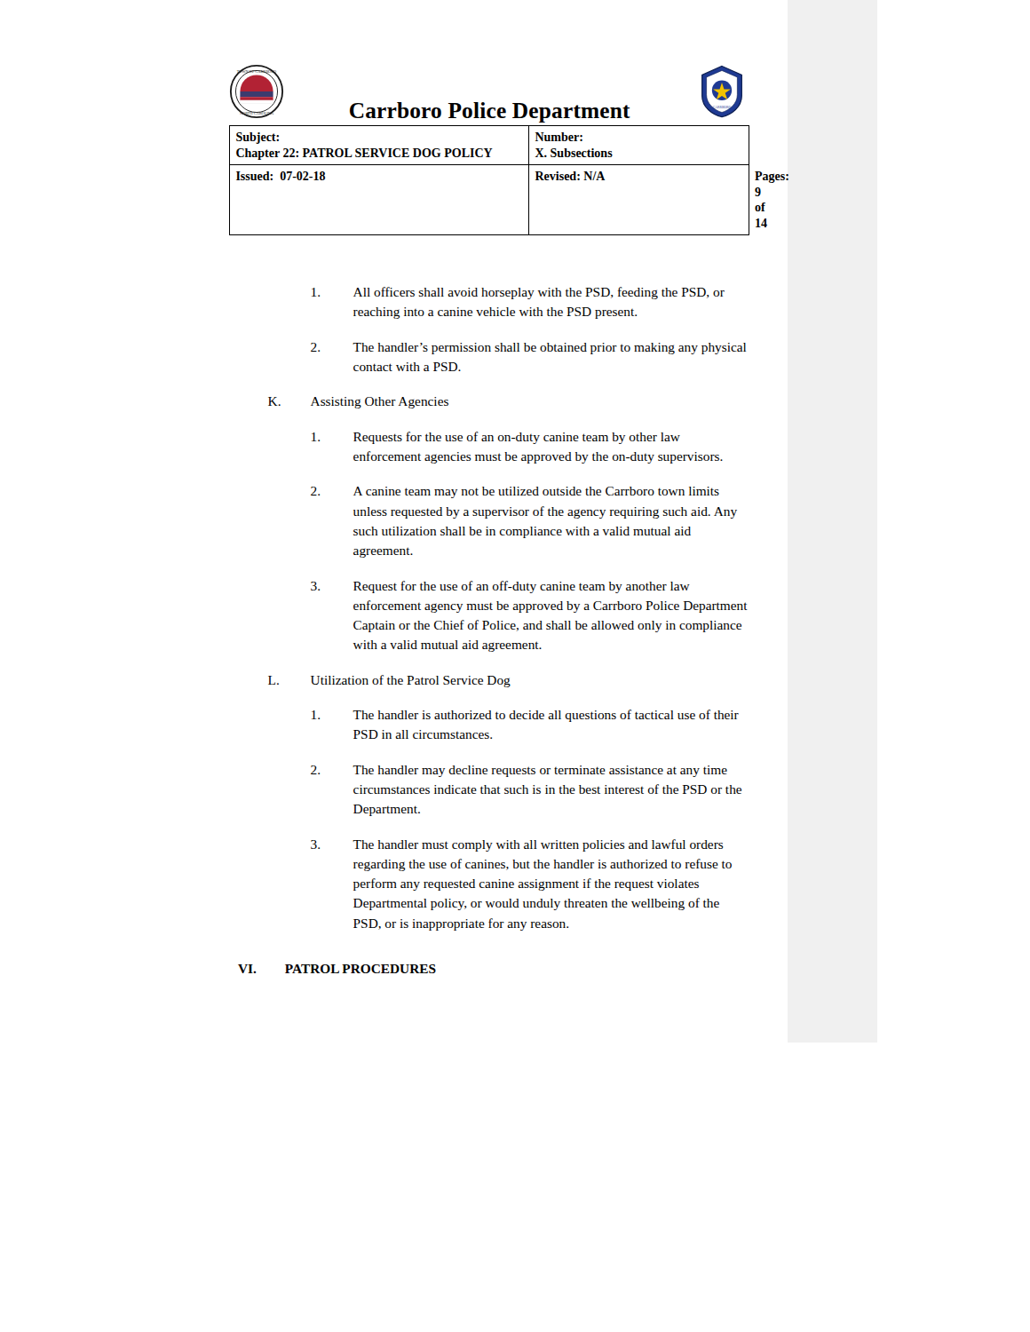TOWN OF CARRBORO NORTH CAROLINA POLICE CARRBORO
Carrboro Police Department
| Subject: Chapter 22: PATROL SERVICE DOG POLICY | Number: X. Subsections |
| Issued: 07-02-18 | Revised: N/A | Pages: 9 of 14 |
1. All officers shall avoid horseplay with the PSD, feeding the PSD, or reaching into a canine vehicle with the PSD present.
2. The handler’s permission shall be obtained prior to making any physical contact with a PSD.
K. Assisting Other Agencies
1. Requests for the use of an on-duty canine team by other law enforcement agencies must be approved by the on-duty supervisors.
2. A canine team may not be utilized outside the Carrboro town limits unless requested by a supervisor of the agency requiring such aid. Any such utilization shall be in compliance with a valid mutual aid agreement.
3. Request for the use of an off-duty canine team by another law enforcement agency must be approved by a Carrboro Police Department Captain or the Chief of Police, and shall be allowed only in compliance with a valid mutual aid agreement.
L. Utilization of the Patrol Service Dog
1. The handler is authorized to decide all questions of tactical use of their PSD in all circumstances.
2. The handler may decline requests or terminate assistance at any time circumstances indicate that such is in the best interest of the PSD or the Department.
3. The handler must comply with all written policies and lawful orders regarding the use of canines, but the handler is authorized to refuse to perform any requested canine assignment if the request violates Departmental policy, or would unduly threaten the wellbeing of the PSD, or is inappropriate for any reason.
VI. PATROL PROCEDURES